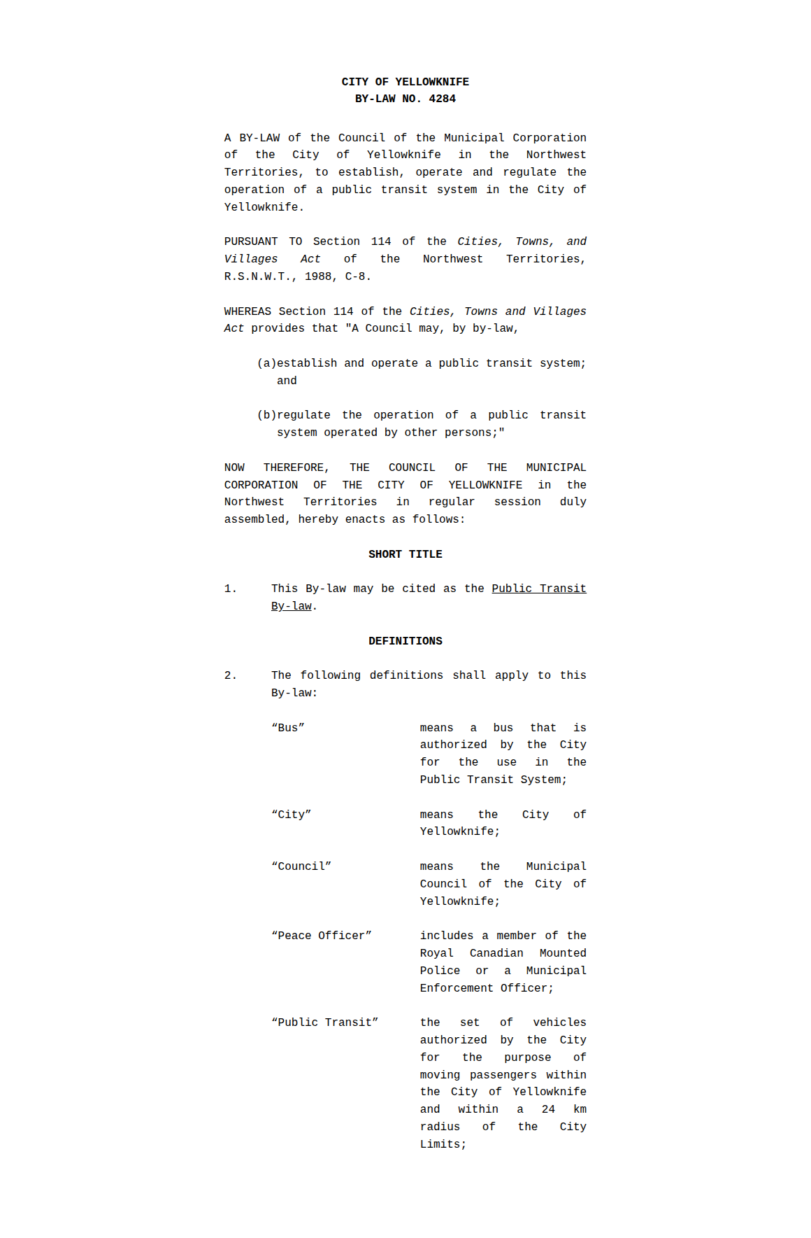CITY OF YELLOWKNIFE
BY-LAW NO. 4284
A BY-LAW of the Council of the Municipal Corporation of the City of Yellowknife in the Northwest Territories, to establish, operate and regulate the operation of a public transit system in the City of Yellowknife.
PURSUANT TO Section 114 of the Cities, Towns, and Villages Act of the Northwest Territories, R.S.N.W.T., 1988, C-8.
WHEREAS Section 114 of the Cities, Towns and Villages Act provides that "A Council may, by by-law,
(a) establish and operate a public transit system; and
(b) regulate the operation of a public transit system operated by other persons;"
NOW THEREFORE, THE COUNCIL OF THE MUNICIPAL CORPORATION OF THE CITY OF YELLOWKNIFE in the Northwest Territories in regular session duly assembled, hereby enacts as follows:
SHORT TITLE
1. This By-law may be cited as the Public Transit By-law.
DEFINITIONS
2. The following definitions shall apply to this By-law:
“Bus” means a bus that is authorized by the City for the use in the Public Transit System;
“City” means the City of Yellowknife;
“Council” means the Municipal Council of the City of Yellowknife;
“Peace Officer” includes a member of the Royal Canadian Mounted Police or a Municipal Enforcement Officer;
“Public Transit” the set of vehicles authorized by the City for the purpose of moving passengers within the City of Yellowknife and within a 24 km radius of the City Limits;